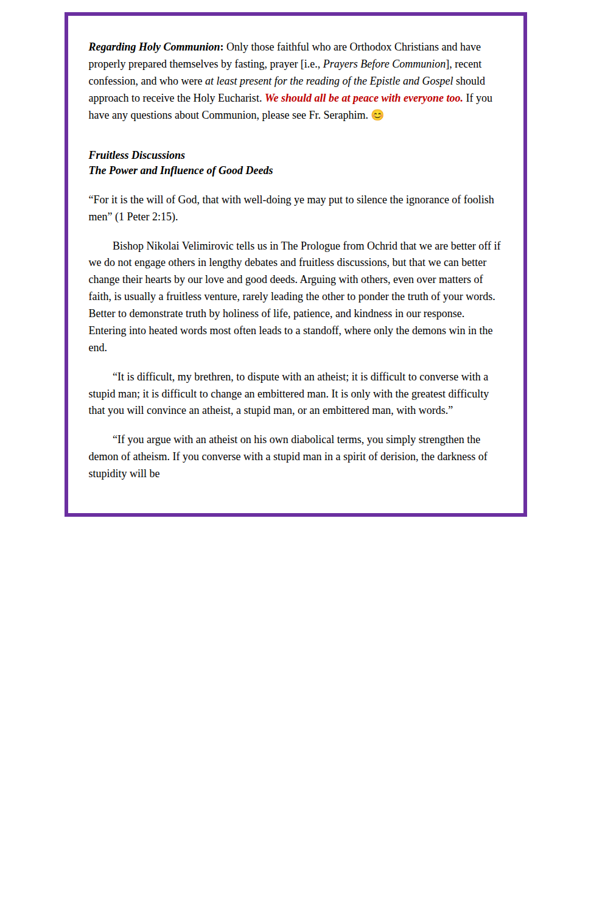Regarding Holy Communion: Only those faithful who are Orthodox Christians and have properly prepared themselves by fasting, prayer [i.e., Prayers Before Communion], recent confession, and who were at least present for the reading of the Epistle and Gospel should approach to receive the Holy Eucharist. We should all be at peace with everyone too. If you have any questions about Communion, please see Fr. Seraphim. 😊
Fruitless Discussions
The Power and Influence of Good Deeds
“For it is the will of God, that with well-doing ye may put to silence the ignorance of foolish men” (1 Peter 2:15).
Bishop Nikolai Velimirovic tells us in The Prologue from Ochrid that we are better off if we do not engage others in lengthy debates and fruitless discussions, but that we can better change their hearts by our love and good deeds. Arguing with others, even over matters of faith, is usually a fruitless venture, rarely leading the other to ponder the truth of your words. Better to demonstrate truth by holiness of life, patience, and kindness in our response. Entering into heated words most often leads to a standoff, where only the demons win in the end.
“It is difficult, my brethren, to dispute with an atheist; it is difficult to converse with a stupid man; it is difficult to change an embittered man. It is only with the greatest difficulty that you will convince an atheist, a stupid man, or an embittered man, with words.”
“If you argue with an atheist on his own diabolical terms, you simply strengthen the demon of atheism. If you converse with a stupid man in a spirit of derision, the darkness of stupidity will be